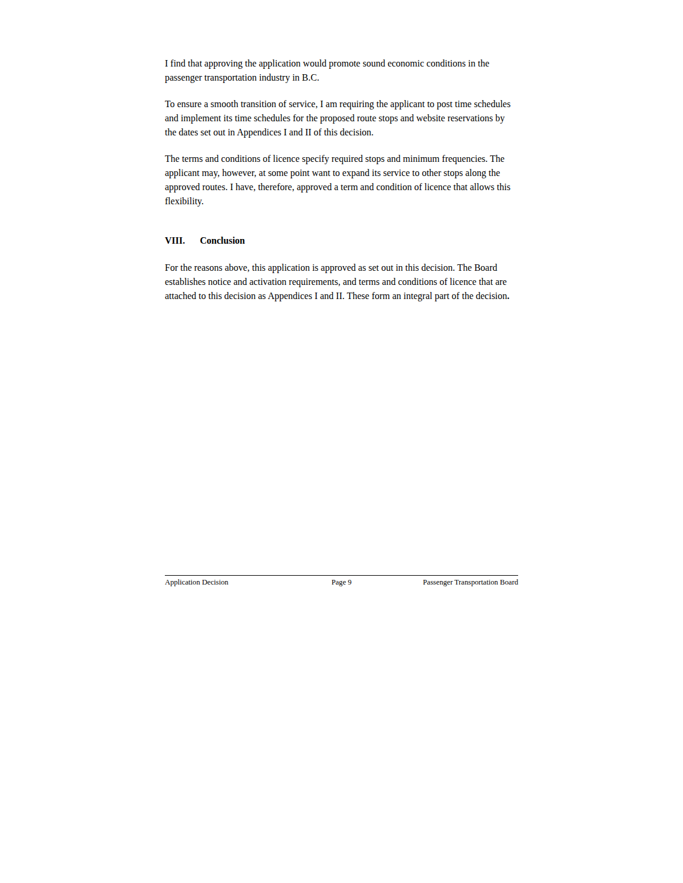I find that approving the application would promote sound economic conditions in the passenger transportation industry in B.C.
To ensure a smooth transition of service, I am requiring the applicant to post time schedules and implement its time schedules for the proposed route stops and website reservations by the dates set out in Appendices I and II of this decision.
The terms and conditions of licence specify required stops and minimum frequencies. The applicant may, however, at some point want to expand its service to other stops along the approved routes. I have, therefore, approved a term and condition of licence that allows this flexibility.
VIII. Conclusion
For the reasons above, this application is approved as set out in this decision. The Board establishes notice and activation requirements, and terms and conditions of licence that are attached to this decision as Appendices I and II. These form an integral part of the decision.
Application Decision
Page 9
Passenger Transportation Board